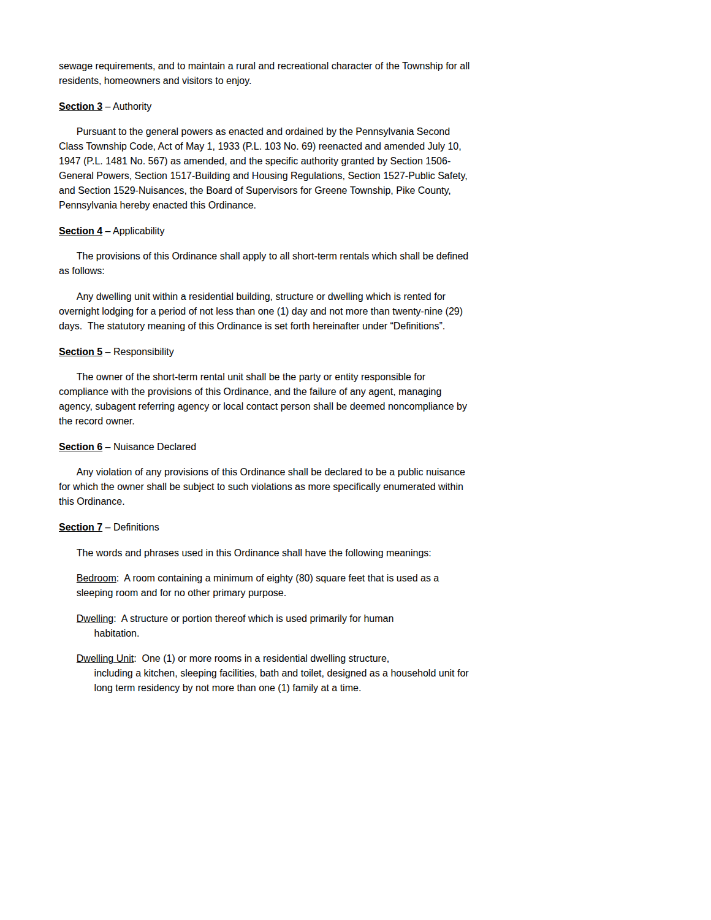sewage requirements, and to maintain a rural and recreational character of the Township for all residents, homeowners and visitors to enjoy.
Section 3 – Authority
Pursuant to the general powers as enacted and ordained by the Pennsylvania Second Class Township Code, Act of May 1, 1933 (P.L. 103 No. 69) reenacted and amended July 10, 1947 (P.L. 1481 No. 567) as amended, and the specific authority granted by Section 1506-General Powers, Section 1517-Building and Housing Regulations, Section 1527-Public Safety, and Section 1529-Nuisances, the Board of Supervisors for Greene Township, Pike County, Pennsylvania hereby enacted this Ordinance.
Section 4 – Applicability
The provisions of this Ordinance shall apply to all short-term rentals which shall be defined as follows:
Any dwelling unit within a residential building, structure or dwelling which is rented for overnight lodging for a period of not less than one (1) day and not more than twenty-nine (29) days. The statutory meaning of this Ordinance is set forth hereinafter under “Definitions”.
Section 5 – Responsibility
The owner of the short-term rental unit shall be the party or entity responsible for compliance with the provisions of this Ordinance, and the failure of any agent, managing agency, subagent referring agency or local contact person shall be deemed noncompliance by the record owner.
Section 6 – Nuisance Declared
Any violation of any provisions of this Ordinance shall be declared to be a public nuisance for which the owner shall be subject to such violations as more specifically enumerated within this Ordinance.
Section 7 – Definitions
The words and phrases used in this Ordinance shall have the following meanings:
Bedroom: A room containing a minimum of eighty (80) square feet that is used as a sleeping room and for no other primary purpose.
Dwelling: A structure or portion thereof which is used primarily for human habitation.
Dwelling Unit: One (1) or more rooms in a residential dwelling structure, including a kitchen, sleeping facilities, bath and toilet, designed as a household unit for long term residency by not more than one (1) family at a time.